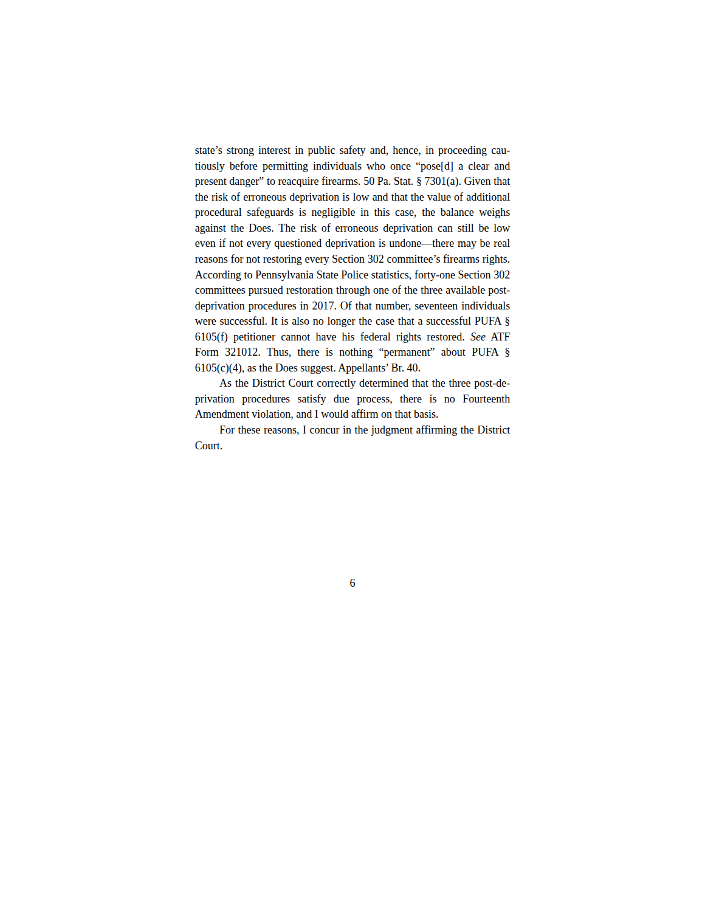state’s strong interest in public safety and, hence, in proceeding cautiously before permitting individuals who once “pose[d] a clear and present danger” to reacquire firearms. 50 Pa. Stat. § 7301(a). Given that the risk of erroneous deprivation is low and that the value of additional procedural safeguards is negligible in this case, the balance weighs against the Does. The risk of erroneous deprivation can still be low even if not every questioned deprivation is undone—there may be real reasons for not restoring every Section 302 committee’s firearms rights. According to Pennsylvania State Police statistics, forty-one Section 302 committees pursued restoration through one of the three available post-deprivation procedures in 2017. Of that number, seventeen individuals were successful. It is also no longer the case that a successful PUFA § 6105(f) petitioner cannot have his federal rights restored. See ATF Form 321012. Thus, there is nothing “permanent” about PUFA § 6105(c)(4), as the Does suggest. Appellants’ Br. 40.
As the District Court correctly determined that the three post-deprivation procedures satisfy due process, there is no Fourteenth Amendment violation, and I would affirm on that basis.
For these reasons, I concur in the judgment affirming the District Court.
6